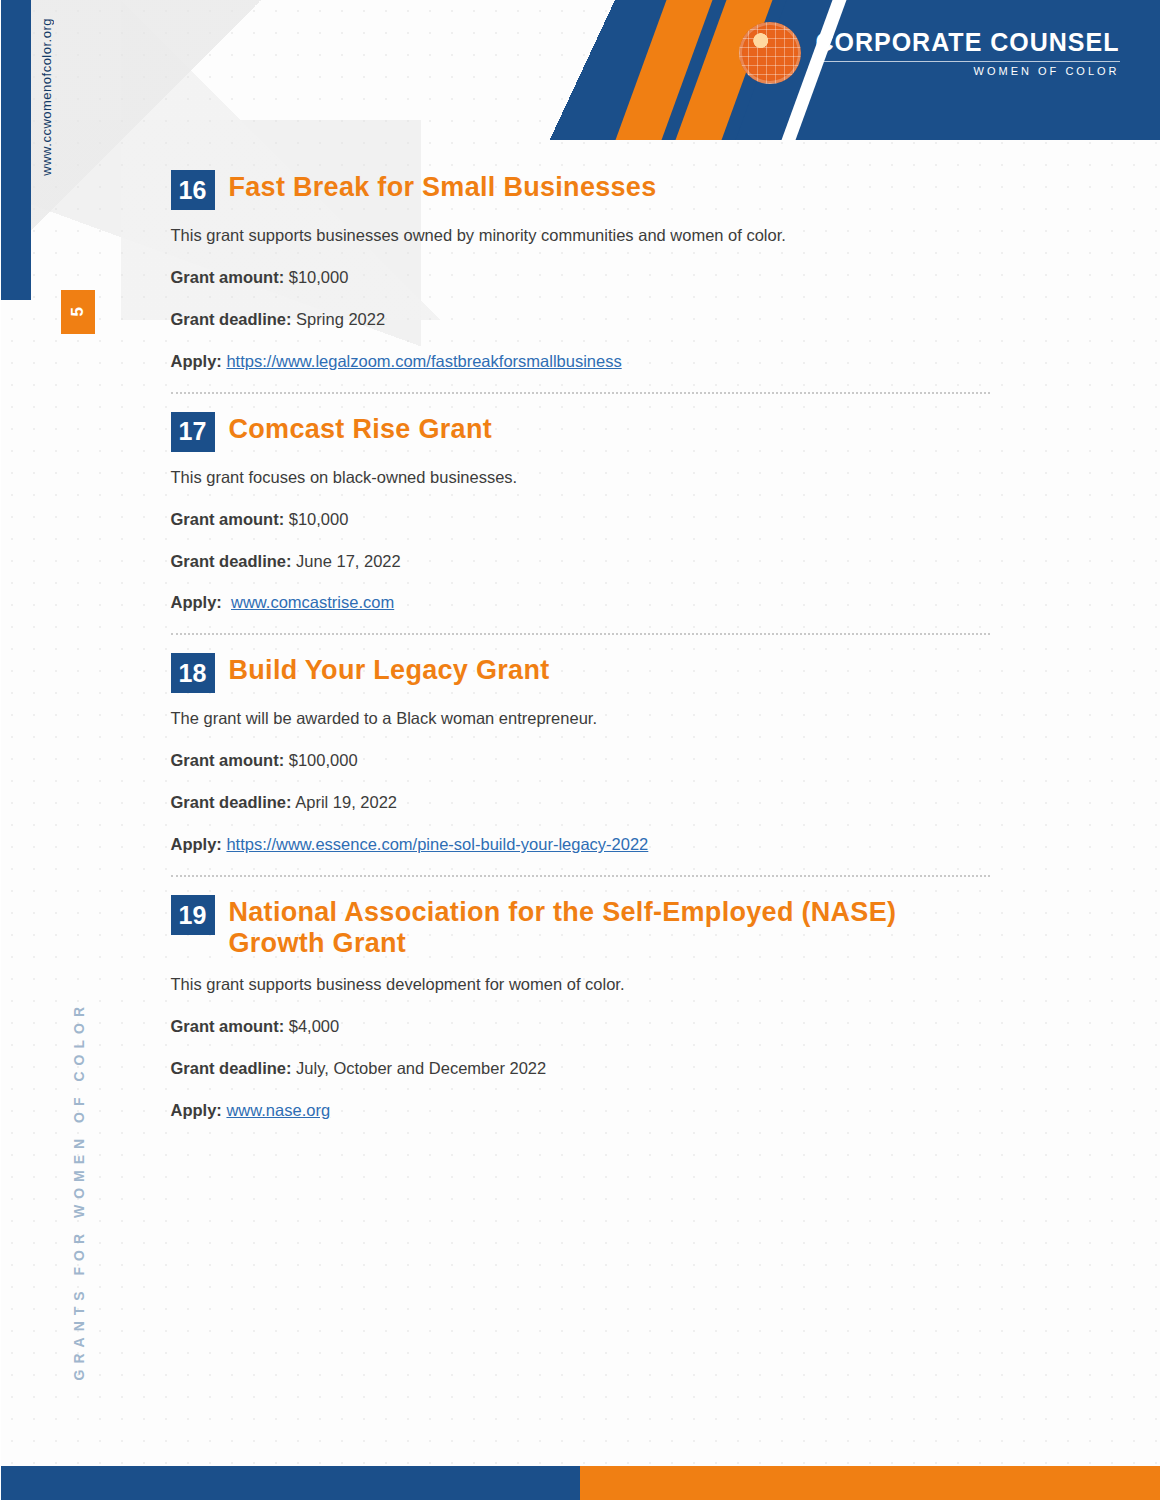CORPORATE COUNSEL
WOMEN OF COLOR
www.ccwomenofcolor.org
5
GRANTS FOR WOMEN OF COLOR
16
Fast Break for Small Businesses
This grant supports businesses owned by minority communities and women of color.
Grant amount: $10,000
Grant deadline: Spring 2022
Apply: https://www.legalzoom.com/fastbreakforsmallbusiness
17
Comcast Rise Grant
This grant focuses on black-owned businesses.
Grant amount: $10,000
Grant deadline: June 17, 2022
Apply: www.comcastrise.com
18
Build Your Legacy Grant
The grant will be awarded to a Black woman entrepreneur.
Grant amount: $100,000
Grant deadline: April 19, 2022
Apply: https://www.essence.com/pine-sol-build-your-legacy-2022
19
National Association for the Self-Employed (NASE)
Growth Grant
This grant supports business development for women of color.
Grant amount: $4,000
Grant deadline: July, October and December 2022
Apply: www.nase.org